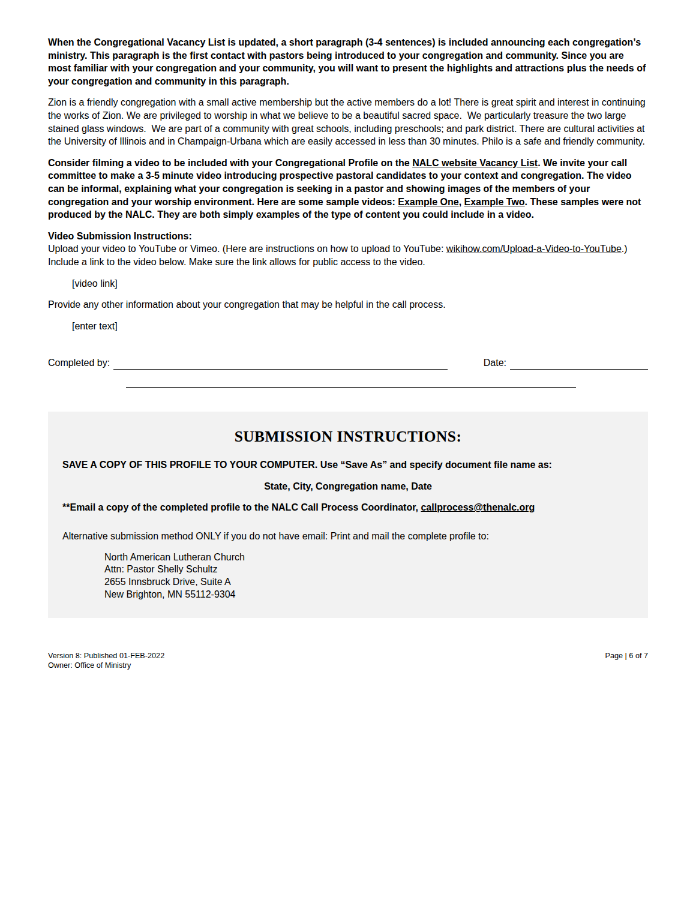When the Congregational Vacancy List is updated, a short paragraph (3-4 sentences) is included announcing each congregation’s ministry. This paragraph is the first contact with pastors being introduced to your congregation and community. Since you are most familiar with your congregation and your community, you will want to present the highlights and attractions plus the needs of your congregation and community in this paragraph.
Zion is a friendly congregation with a small active membership but the active members do a lot! There is great spirit and interest in continuing the works of Zion. We are privileged to worship in what we believe to be a beautiful sacred space. We particularly treasure the two large stained glass windows. We are part of a community with great schools, including preschools; and park district. There are cultural activities at the University of Illinois and in Champaign-Urbana which are easily accessed in less than 30 minutes. Philo is a safe and friendly community.
Consider filming a video to be included with your Congregational Profile on the NALC website Vacancy List. We invite your call committee to make a 3-5 minute video introducing prospective pastoral candidates to your context and congregation. The video can be informal, explaining what your congregation is seeking in a pastor and showing images of the members of your congregation and your worship environment. Here are some sample videos: Example One, Example Two. These samples were not produced by the NALC. They are both simply examples of the type of content you could include in a video.
Video Submission Instructions:
Upload your video to YouTube or Vimeo. (Here are instructions on how to upload to YouTube: wikihow.com/Upload-a-Video-to-YouTube.) Include a link to the video below. Make sure the link allows for public access to the video.
[video link]
Provide any other information about your congregation that may be helpful in the call process.
[enter text]
Completed by: Date:
SUBMISSION INSTRUCTIONS:
SAVE A COPY OF THIS PROFILE TO YOUR COMPUTER. Use “Save As” and specify document file name as:
State, City, Congregation name, Date
**Email a copy of the completed profile to the NALC Call Process Coordinator, callprocess@thenalc.org
Alternative submission method ONLY if you do not have email: Print and mail the complete profile to:
North American Lutheran Church
Attn: Pastor Shelly Schultz
2655 Innsbruck Drive, Suite A
New Brighton, MN 55112-9304
Version 8: Published 01-FEB-2022
Owner: Office of Ministry
Page | 6 of 7